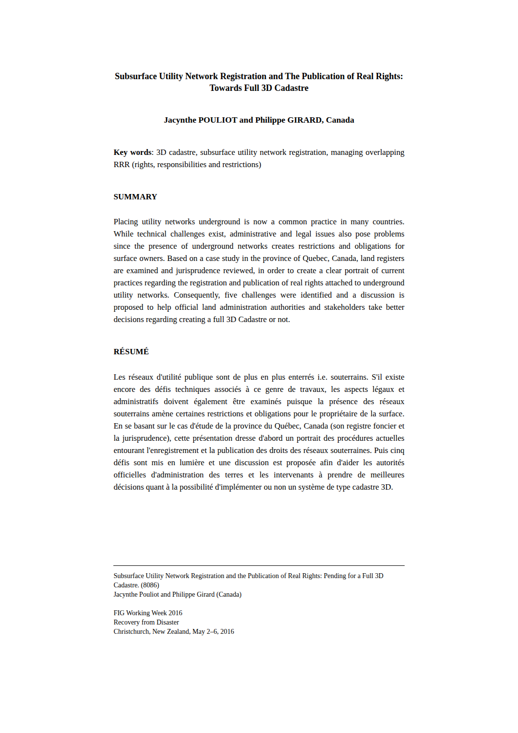Subsurface Utility Network Registration and The Publication of Real Rights:
Towards Full 3D Cadastre
Jacynthe POULIOT and Philippe GIRARD, Canada
Key words: 3D cadastre, subsurface utility network registration, managing overlapping RRR (rights, responsibilities and restrictions)
SUMMARY
Placing utility networks underground is now a common practice in many countries. While technical challenges exist, administrative and legal issues also pose problems since the presence of underground networks creates restrictions and obligations for surface owners. Based on a case study in the province of Quebec, Canada, land registers are examined and jurisprudence reviewed, in order to create a clear portrait of current practices regarding the registration and publication of real rights attached to underground utility networks. Consequently, five challenges were identified and a discussion is proposed to help official land administration authorities and stakeholders take better decisions regarding creating a full 3D Cadastre or not.
RÉSUMÉ
Les réseaux d'utilité publique sont de plus en plus enterrés i.e. souterrains. S'il existe encore des défis techniques associés à ce genre de travaux, les aspects légaux et administratifs doivent également être examinés puisque la présence des réseaux souterrains amène certaines restrictions et obligations pour le propriétaire de la surface. En se basant sur le cas d'étude de la province du Québec, Canada (son registre foncier et la jurisprudence), cette présentation dresse d'abord un portrait des procédures actuelles entourant l'enregistrement et la publication des droits des réseaux souterraines. Puis cinq défis sont mis en lumière et une discussion est proposée afin d'aider les autorités officielles d'administration des terres et les intervenants à prendre de meilleures décisions quant à la possibilité d'implémenter ou non un système de type cadastre 3D.
Subsurface Utility Network Registration and the Publication of Real Rights: Pending for a Full 3D Cadastre. (8086)
Jacynthe Pouliot and Philippe Girard (Canada)
FIG Working Week 2016
Recovery from Disaster
Christchurch, New Zealand, May 2–6, 2016